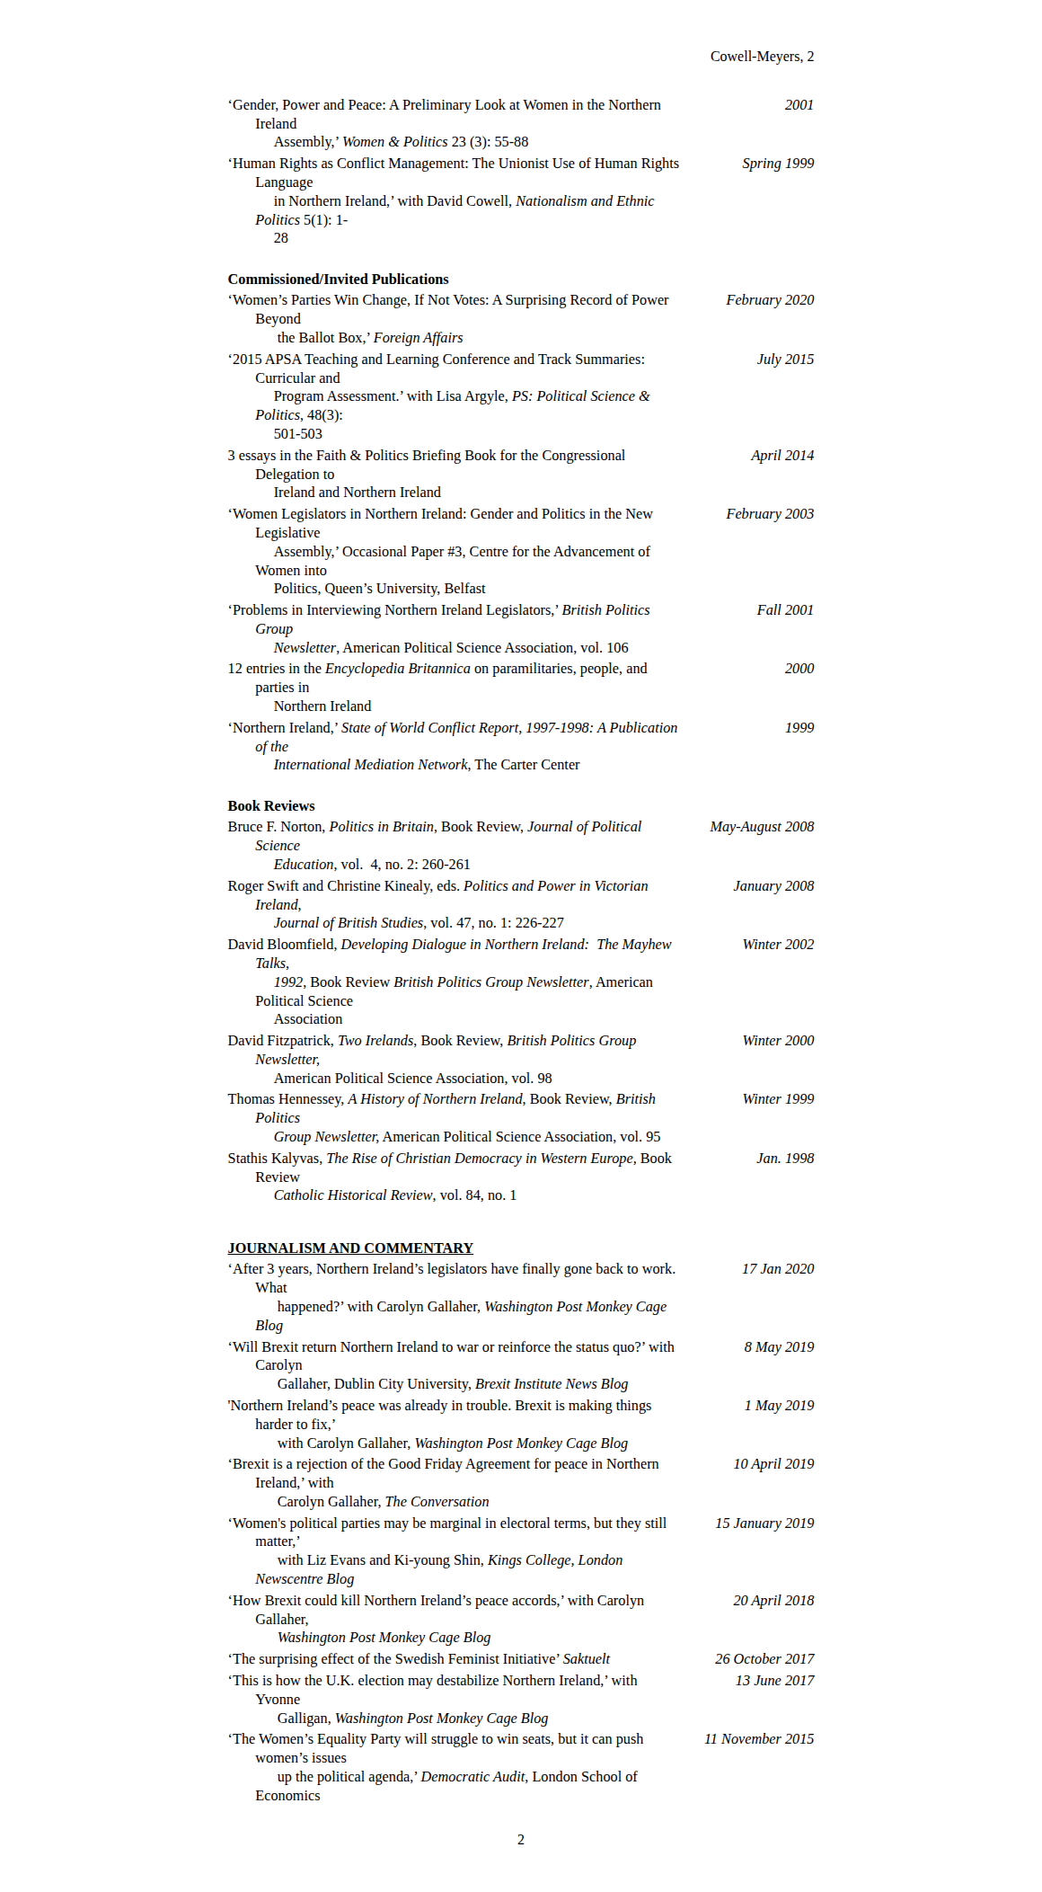Cowell-Meyers, 2
| ‘Gender, Power and Peace: A Preliminary Look at Women in the Northern Ireland Assembly,’ Women & Politics 23 (3): 55-88 | 2001 |
| ‘Human Rights as Conflict Management: The Unionist Use of Human Rights Language in Northern Ireland,’ with David Cowell, Nationalism and Ethnic Politics 5(1): 1- 28 | Spring 1999 |
Commissioned/Invited Publications
| ‘Women’s Parties Win Change, If Not Votes: A Surprising Record of Power Beyond the Ballot Box,’ Foreign Affairs | February 2020 |
| ‘2015 APSA Teaching and Learning Conference and Track Summaries: Curricular and Program Assessment.’ with Lisa Argyle, PS: Political Science & Politics , 48(3): 501-503 | July 2015 |
| 3 essays in the Faith & Politics Briefing Book for the Congressional Delegation to Ireland and Northern Ireland | April 2014 |
| ‘Women Legislators in Northern Ireland: Gender and Politics in the New Legislative Assembly,’ Occasional Paper #3, Centre for the Advancement of Women into Politics, Queen’s University, Belfast | February 2003 |
| ‘Problems in Interviewing Northern Ireland Legislators,’ British Politics Group Newsletter , American Political Science Association, vol. 106 | Fall 2001 |
| 12 entries in the Encyclopedia Britannica on paramilitaries, people, and parties in Northern Ireland | 2000 |
| ‘Northern Ireland,’ State of World Conflict Report, 1997-1998: A Publication of the International Mediation Network , The Carter Center | 1999 |
Book Reviews
| Bruce F. Norton, Politics in Britain , Book Review, Journal of Political Science Education , vol. 4, no. 2: 260-261 | May-August 2008 |
| Roger Swift and Christine Kinealy, eds. Politics and Power in Victorian Ireland , Journal of British Studies , vol. 47, no. 1: 226-227 | January 2008 |
| David Bloomfield, Developing Dialogue in Northern Ireland: The Mayhew Talks, 1992 , Book Review British Politics Group Newsletter , American Political Science Association | Winter 2002 |
| David Fitzpatrick, Two Irelands , Book Review, British Politics Group Newsletter, American Political Science Association, vol. 98 | Winter 2000 |
| Thomas Hennessey, A History of Northern Ireland , Book Review, British Politics Group Newsletter, American Political Science Association, vol. 95 | Winter 1999 |
| Stathis Kalyvas, The Rise of Christian Democracy in Western Europe, Book Review Catholic Historical Review , vol. 84, no. 1 | Jan. 1998 |
Journalism and Commentary
| ‘After 3 years, Northern Ireland’s legislators have finally gone back to work. What happened?’ with Carolyn Gallaher, Washington Post Monkey Cage Blog | 17 Jan 2020 |
| ‘Will Brexit return Northern Ireland to war or reinforce the status quo?’ with Carolyn Gallaher, Dublin City University, Brexit Institute News Blog | 8 May 2019 |
| 'Northern Ireland’s peace was already in trouble. Brexit is making things harder to fix,’ with Carolyn Gallaher, Washington Post Monkey Cage Blog | 1 May 2019 |
| ‘Brexit is a rejection of the Good Friday Agreement for peace in Northern Ireland,’ with Carolyn Gallaher, The Conversation | 10 April 2019 |
| ‘Women's political parties may be marginal in electoral terms, but they still matter,’ with Liz Evans and Ki-young Shin, Kings College, London Newscentre Blog | 15 January 2019 |
| ‘How Brexit could kill Northern Ireland’s peace accords,’ with Carolyn Gallaher, Washington Post Monkey Cage Blog | 20 April 2018 |
| ‘The surprising effect of the Swedish Feminist Initiative’ Saktuelt | 26 October 2017 |
| ‘This is how the U.K. election may destabilize Northern Ireland,’ with Yvonne Galligan, Washington Post Monkey Cage Blog | 13 June 2017 |
| ‘The Women’s Equality Party will struggle to win seats, but it can push women’s issues up the political agenda,’ Democratic Audit , London School of Economics | 11 November 2015 |
2